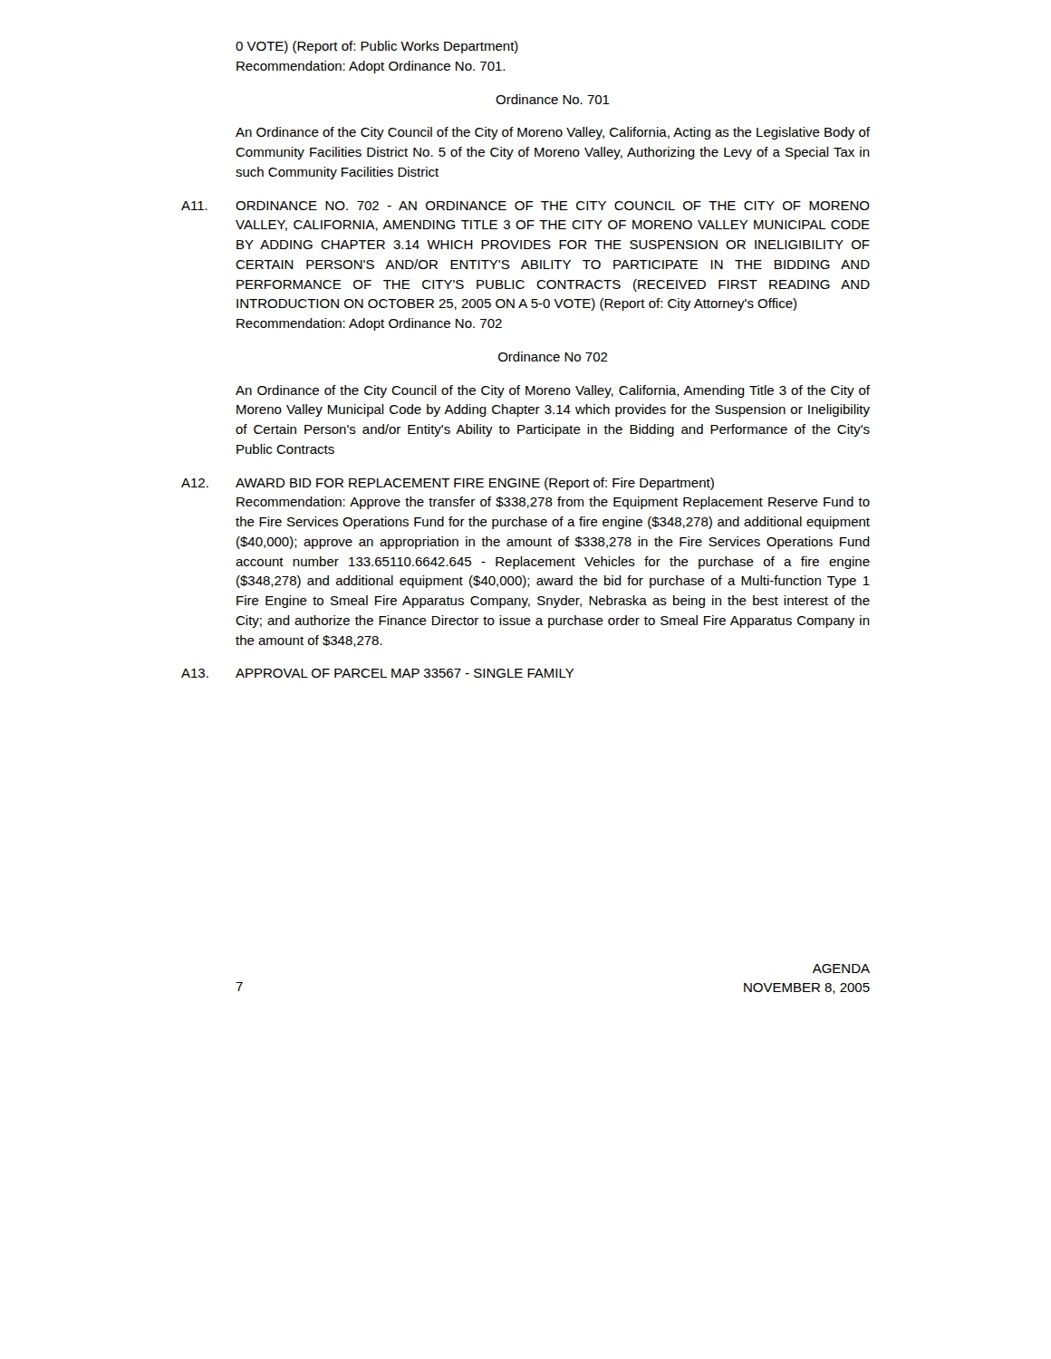0 VOTE) (Report of: Public Works Department)
Recommendation: Adopt Ordinance No. 701.
Ordinance No. 701
An Ordinance of the City Council of the City of Moreno Valley, California, Acting as the Legislative Body of Community Facilities District No. 5 of the City of Moreno Valley, Authorizing the Levy of a Special Tax in such Community Facilities District
A11.
ORDINANCE NO. 702 - AN ORDINANCE OF THE CITY COUNCIL OF THE CITY OF MORENO VALLEY, CALIFORNIA, AMENDING TITLE 3 OF THE CITY OF MORENO VALLEY MUNICIPAL CODE BY ADDING CHAPTER 3.14 WHICH PROVIDES FOR THE SUSPENSION OR INELIGIBILITY OF CERTAIN PERSON'S AND/OR ENTITY'S ABILITY TO PARTICIPATE IN THE BIDDING AND PERFORMANCE OF THE CITY'S PUBLIC CONTRACTS (RECEIVED FIRST READING AND INTRODUCTION ON OCTOBER 25, 2005 ON A 5-0 VOTE) (Report of: City Attorney's Office)
Recommendation: Adopt Ordinance No. 702
Ordinance No 702
An Ordinance of the City Council of the City of Moreno Valley, California, Amending Title 3 of the City of Moreno Valley Municipal Code by Adding Chapter 3.14 which provides for the Suspension or Ineligibility of Certain Person's and/or Entity's Ability to Participate in the Bidding and Performance of the City's Public Contracts
A12.
AWARD BID FOR REPLACEMENT FIRE ENGINE (Report of: Fire Department)
Recommendation: Approve the transfer of $338,278 from the Equipment Replacement Reserve Fund to the Fire Services Operations Fund for the purchase of a fire engine ($348,278) and additional equipment ($40,000); approve an appropriation in the amount of $338,278 in the Fire Services Operations Fund account number 133.65110.6642.645 - Replacement Vehicles for the purchase of a fire engine ($348,278) and additional equipment ($40,000); award the bid for purchase of a Multi-function Type 1 Fire Engine to Smeal Fire Apparatus Company, Snyder, Nebraska as being in the best interest of the City; and authorize the Finance Director to issue a purchase order to Smeal Fire Apparatus Company in the amount of $348,278.
A13.
APPROVAL OF PARCEL MAP 33567 - SINGLE FAMILY
7
AGENDA
NOVEMBER 8, 2005